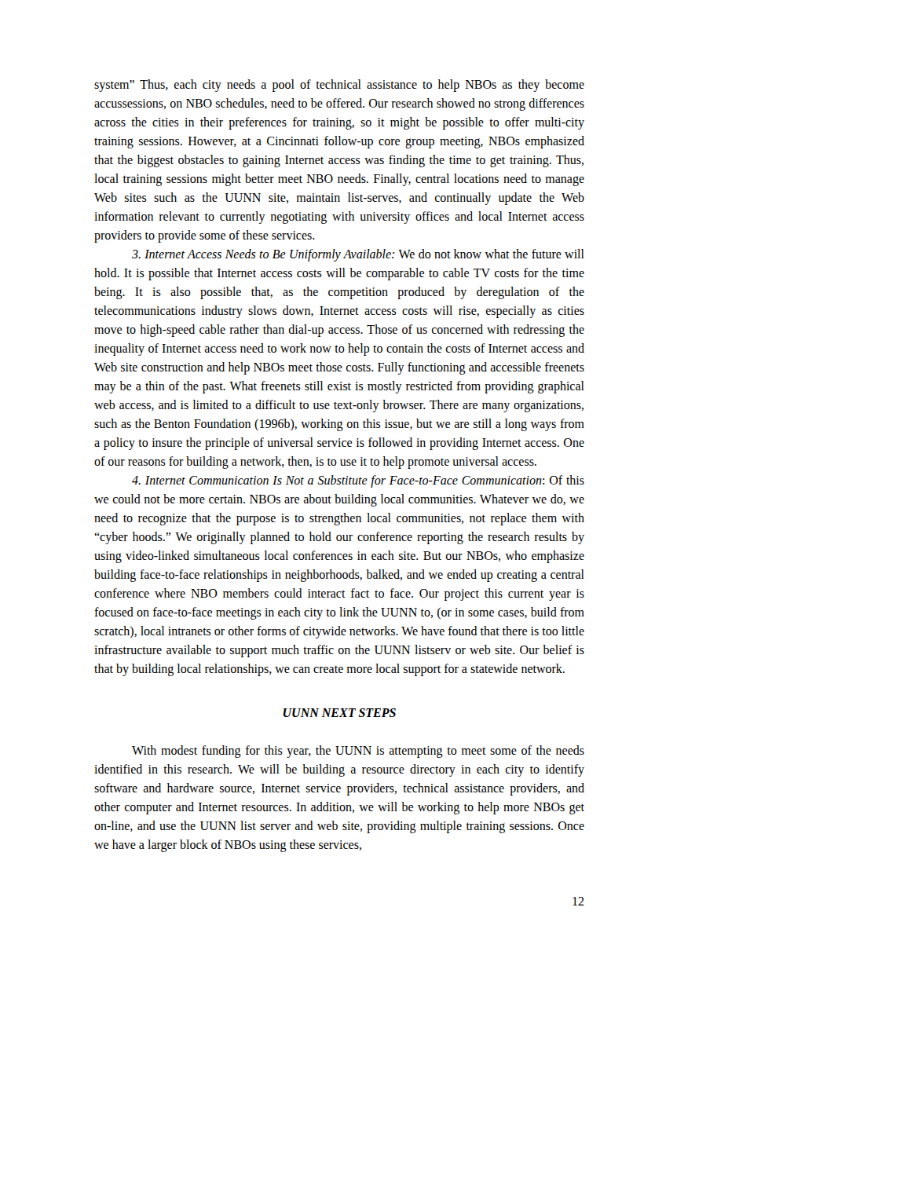system” Thus, each city needs a pool of technical assistance to help NBOs as they become accussessions, on NBO schedules, need to be offered. Our research showed no strong differences across the cities in their preferences for training, so it might be possible to offer multi-city training sessions. However, at a Cincinnati follow-up core group meeting, NBOs emphasized that the biggest obstacles to gaining Internet access was finding the time to get training. Thus, local training sessions might better meet NBO needs. Finally, central locations need to manage Web sites such as the UUNN site, maintain list-serves, and continually update the Web information relevant to currently negotiating with university offices and local Internet access providers to provide some of these services.
3. Internet Access Needs to Be Uniformly Available: We do not know what the future will hold. It is possible that Internet access costs will be comparable to cable TV costs for the time being. It is also possible that, as the competition produced by deregulation of the telecommunications industry slows down, Internet access costs will rise, especially as cities move to high-speed cable rather than dial-up access. Those of us concerned with redressing the inequality of Internet access need to work now to help to contain the costs of Internet access and Web site construction and help NBOs meet those costs. Fully functioning and accessible freenets may be a thin of the past. What freenets still exist is mostly restricted from providing graphical web access, and is limited to a difficult to use text-only browser. There are many organizations, such as the Benton Foundation (1996b), working on this issue, but we are still a long ways from a policy to insure the principle of universal service is followed in providing Internet access. One of our reasons for building a network, then, is to use it to help promote universal access.
4. Internet Communication Is Not a Substitute for Face-to-Face Communication: Of this we could not be more certain. NBOs are about building local communities. Whatever we do, we need to recognize that the purpose is to strengthen local communities, not replace them with “cyber hoods.” We originally planned to hold our conference reporting the research results by using video-linked simultaneous local conferences in each site. But our NBOs, who emphasize building face-to-face relationships in neighborhoods, balked, and we ended up creating a central conference where NBO members could interact fact to face. Our project this current year is focused on face-to-face meetings in each city to link the UUNN to, (or in some cases, build from scratch), local intranets or other forms of citywide networks. We have found that there is too little infrastructure available to support much traffic on the UUNN listserv or web site. Our belief is that by building local relationships, we can create more local support for a statewide network.
UUNN NEXT STEPS
With modest funding for this year, the UUNN is attempting to meet some of the needs identified in this research. We will be building a resource directory in each city to identify software and hardware source, Internet service providers, technical assistance providers, and other computer and Internet resources. In addition, we will be working to help more NBOs get on-line, and use the UUNN list server and web site, providing multiple training sessions. Once we have a larger block of NBOs using these services,
12